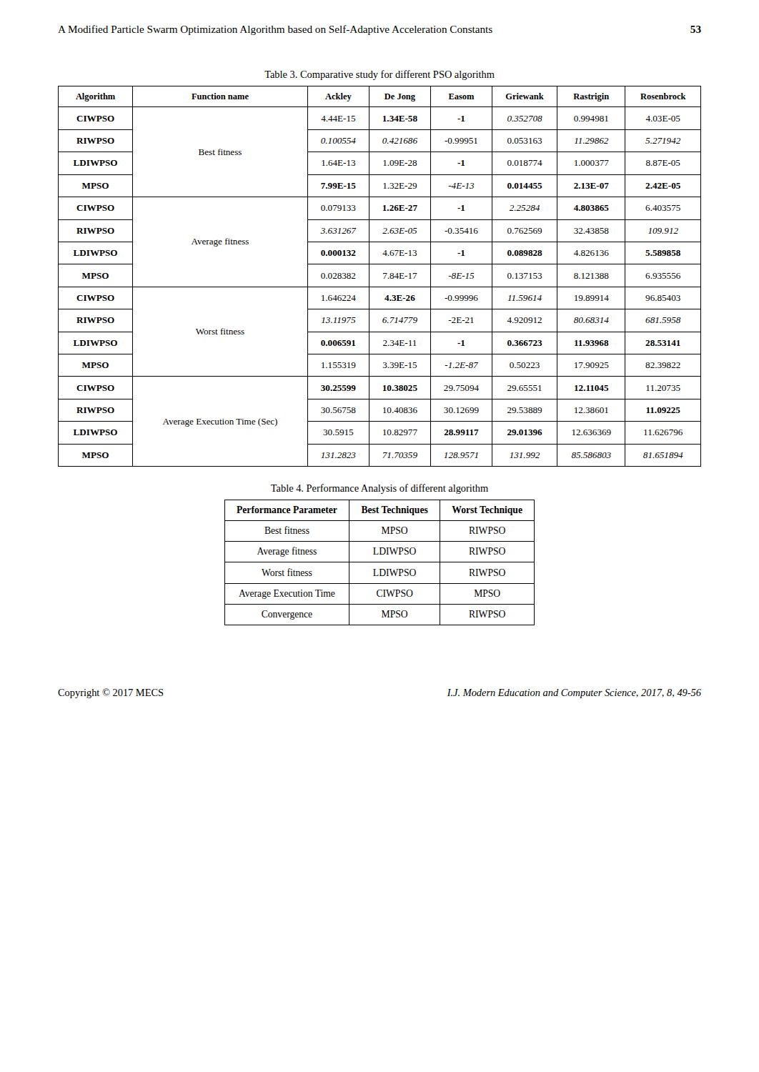A Modified Particle Swarm Optimization Algorithm based on Self-Adaptive Acceleration Constants 53
Table 3. Comparative study for different PSO algorithm
| Algorithm | Function name | Ackley | De Jong | Easom | Griewank | Rastrigin | Rosenbrock |
| --- | --- | --- | --- | --- | --- | --- | --- |
| CIWPSO | Best fitness | 4.44E-15 | 1.34E-58 | -1 | 0.352708 | 0.994981 | 4.03E-05 |
| RIWPSO | 0.100554 | 0.421686 | -0.99951 | 0.053163 | 11.29862 | 5.271942 |
| LDIWPSO | 1.64E-13 | 1.09E-28 | -1 | 0.018774 | 1.000377 | 8.87E-05 |
| MPSO | 7.99E-15 | 1.32E-29 | -4E-13 | 0.014455 | 2.13E-07 | 2.42E-05 |
| CIWPSO | Average fitness | 0.079133 | 1.26E-27 | -1 | 2.25284 | 4.803865 | 6.403575 |
| RIWPSO | 3.631267 | 2.63E-05 | -0.35416 | 0.762569 | 32.43858 | 109.912 |
| LDIWPSO | 0.000132 | 4.67E-13 | -1 | 0.089828 | 4.826136 | 5.589858 |
| MPSO | 0.028382 | 7.84E-17 | -8E-15 | 0.137153 | 8.121388 | 6.935556 |
| CIWPSO | Worst fitness | 1.646224 | 4.3E-26 | -0.99996 | 11.59614 | 19.89914 | 96.85403 |
| RIWPSO | 13.11975 | 6.714779 | -2E-21 | 4.920912 | 80.68314 | 681.5958 |
| LDIWPSO | 0.006591 | 2.34E-11 | -1 | 0.366723 | 11.93968 | 28.53141 |
| MPSO | 1.155319 | 3.39E-15 | -1.2E-87 | 0.50223 | 17.90925 | 82.39822 |
| CIWPSO | Average Execution Time (Sec) | 30.25599 | 10.38025 | 29.75094 | 29.65551 | 12.11045 | 11.20735 |
| RIWPSO | 30.56758 | 10.40836 | 30.12699 | 29.53889 | 12.38601 | 11.09225 |
| LDIWPSO | 30.5915 | 10.82977 | 28.99117 | 29.01396 | 12.636369 | 11.626796 |
| MPSO | 131.2823 | 71.70359 | 128.9571 | 131.992 | 85.586803 | 81.651894 |
Table 4. Performance Analysis of different algorithm
| Performance Parameter | Best Techniques | Worst Technique |
| --- | --- | --- |
| Best fitness | MPSO | RIWPSO |
| Average fitness | LDIWPSO | RIWPSO |
| Worst fitness | LDIWPSO | RIWPSO |
| Average Execution Time | CIWPSO | MPSO |
| Convergence | MPSO | RIWPSO |
Copyright © 2017 MECS I.J. Modern Education and Computer Science, 2017, 8, 49-56